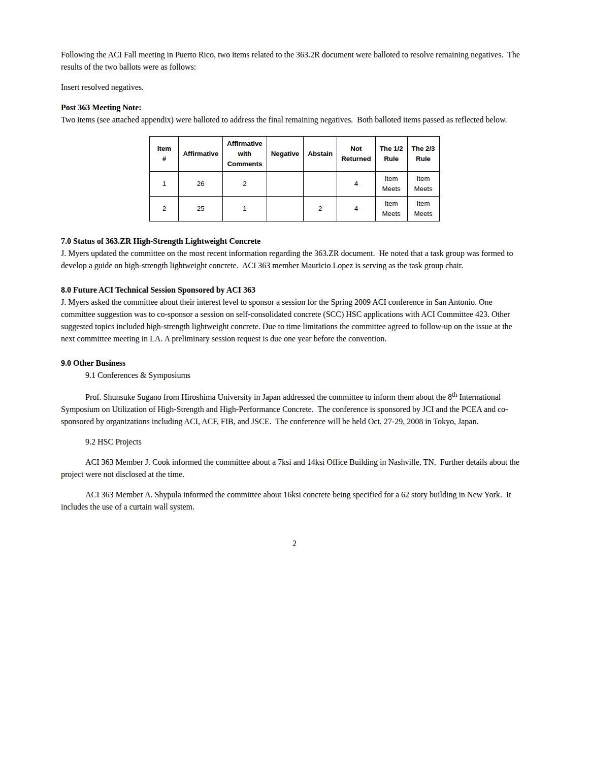Following the ACI Fall meeting in Puerto Rico, two items related to the 363.2R document were balloted to resolve remaining negatives. The results of the two ballots were as follows:
Insert resolved negatives.
Post 363 Meeting Note:
Two items (see attached appendix) were balloted to address the final remaining negatives. Both balloted items passed as reflected below.
| Item # | Affirmative | Affirmative with Comments | Negative | Abstain | Not Returned | The 1/2 Rule | The 2/3 Rule |
| --- | --- | --- | --- | --- | --- | --- | --- |
| 1 | 26 | 2 | | | 4 | Item Meets | Item Meets |
| 2 | 25 | 1 | | 2 | 4 | Item Meets | Item Meets |
7.0 Status of 363.ZR High-Strength Lightweight Concrete
J. Myers updated the committee on the most recent information regarding the 363.ZR document. He noted that a task group was formed to develop a guide on high-strength lightweight concrete. ACI 363 member Mauricio Lopez is serving as the task group chair.
8.0 Future ACI Technical Session Sponsored by ACI 363
J. Myers asked the committee about their interest level to sponsor a session for the Spring 2009 ACI conference in San Antonio. One committee suggestion was to co-sponsor a session on self-consolidated concrete (SCC) HSC applications with ACI Committee 423. Other suggested topics included high-strength lightweight concrete. Due to time limitations the committee agreed to follow-up on the issue at the next committee meeting in LA. A preliminary session request is due one year before the convention.
9.0 Other Business
9.1 Conferences & Symposiums
Prof. Shunsuke Sugano from Hiroshima University in Japan addressed the committee to inform them about the 8th International Symposium on Utilization of High-Strength and High-Performance Concrete. The conference is sponsored by JCI and the PCEA and co-sponsored by organizations including ACI, ACF, FIB, and JSCE. The conference will be held Oct. 27-29, 2008 in Tokyo, Japan.
9.2 HSC Projects
ACI 363 Member J. Cook informed the committee about a 7ksi and 14ksi Office Building in Nashville, TN. Further details about the project were not disclosed at the time.
ACI 363 Member A. Shypula informed the committee about 16ksi concrete being specified for a 62 story building in New York. It includes the use of a curtain wall system.
2